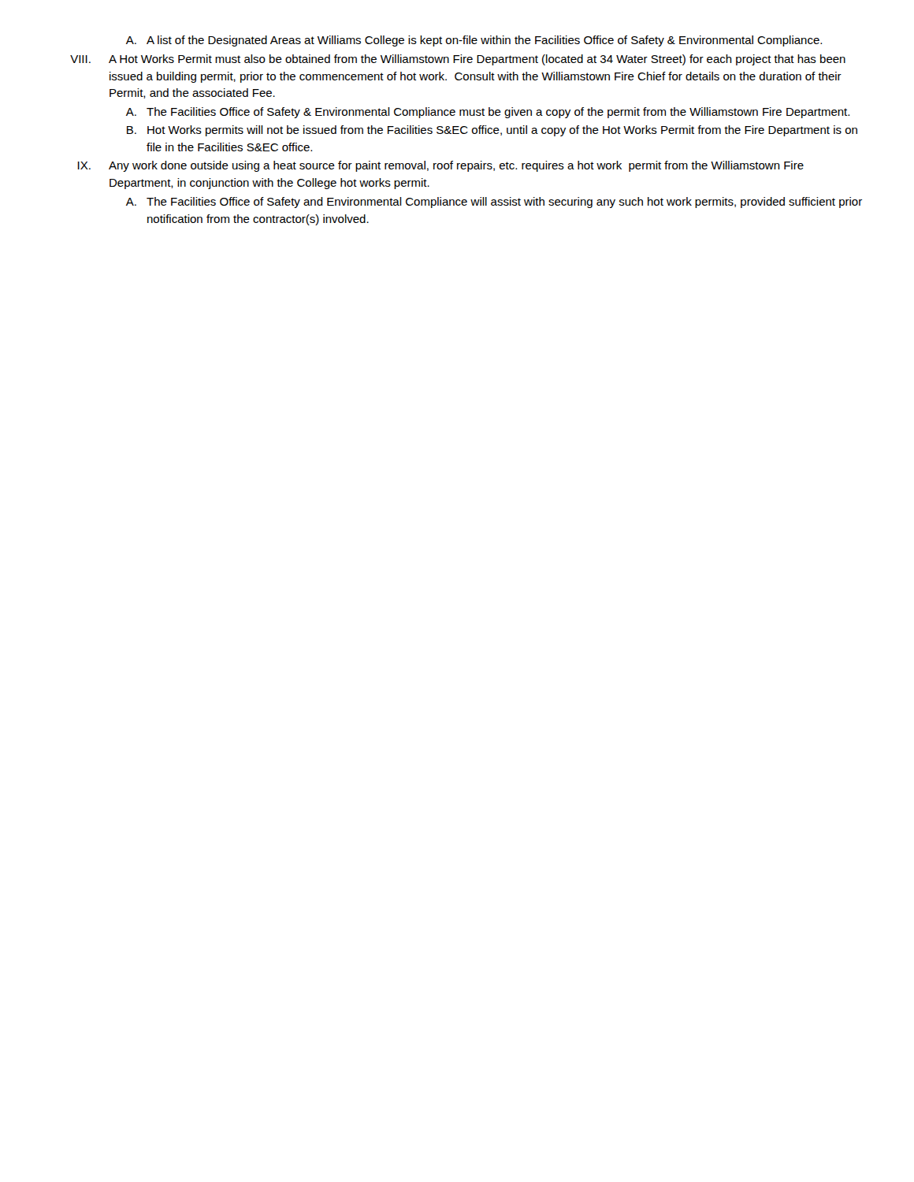A list of the Designated Areas at Williams College is kept on-file within the Facilities Office of Safety & Environmental Compliance.
A Hot Works Permit must also be obtained from the Williamstown Fire Department (located at 34 Water Street) for each project that has been issued a building permit, prior to the commencement of hot work. Consult with the Williamstown Fire Chief for details on the duration of their Permit, and the associated Fee.
The Facilities Office of Safety & Environmental Compliance must be given a copy of the permit from the Williamstown Fire Department.
Hot Works permits will not be issued from the Facilities S&EC office, until a copy of the Hot Works Permit from the Fire Department is on file in the Facilities S&EC office.
Any work done outside using a heat source for paint removal, roof repairs, etc. requires a hot work permit from the Williamstown Fire Department, in conjunction with the College hot works permit.
The Facilities Office of Safety and Environmental Compliance will assist with securing any such hot work permits, provided sufficient prior notification from the contractor(s) involved.